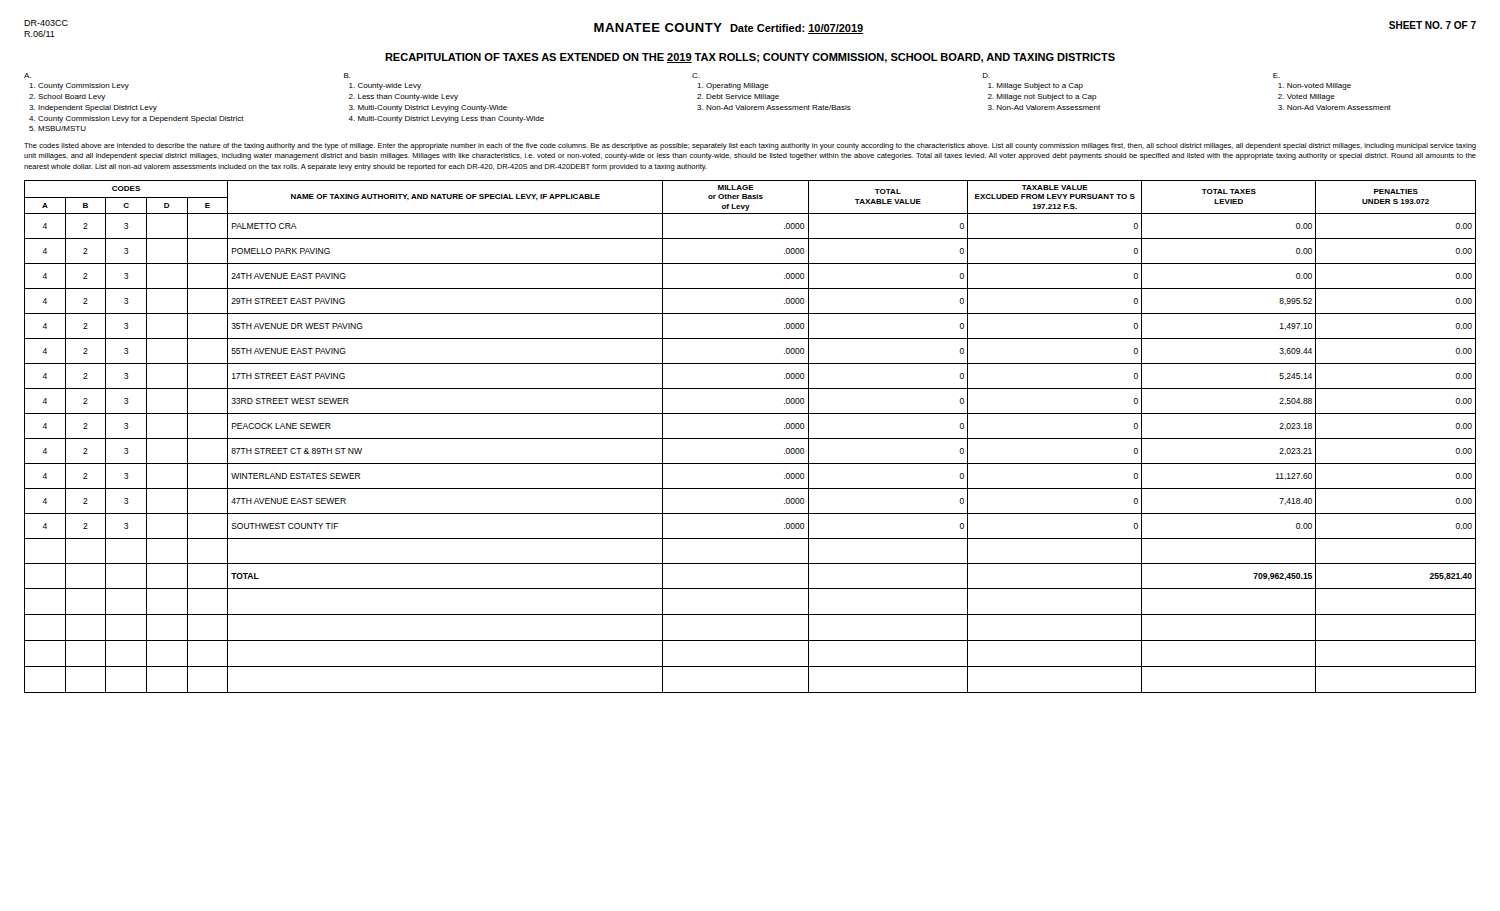DR-403CC
R.06/11
MANATEE COUNTY Date Certified: 10/07/2019
SHEET NO. 7 OF 7
RECAPITULATION OF TAXES AS EXTENDED ON THE 2019 TAX ROLLS; COUNTY COMMISSION, SCHOOL BOARD, AND TAXING DISTRICTS
| A. County Commission Levy School Board Levy Independent Special District Levy County Commission Levy for a Dependent Special District MSBU/MSTU | B. County-wide Levy Less than County-wide Levy Multi-County District Levying County-Wide Multi-County District Levying Less than County-Wide | C. Operating Millage Debt Service Millage Non-Ad Valorem Assessment Rate/Basis | D. Millage Subject to a Cap Millage not Subject to a Cap Non-Ad Valorem Assessment | E. Non-voted Millage Voted Millage Non-Ad Valorem Assessment |
The codes listed above are intended to describe the nature of the taxing authority and the type of millage. Enter the appropriate number in each of the five code columns. Be as descriptive as possible; separately list each taxing authority in your county according to the characteristics above. List all county commission millages first, then, all school district millages, all dependent special district millages, including municipal service taxing unit millages, and all independent special district millages, including water management district and basin millages. Millages with like characteristics, i.e. voted or non-voted, county-wide or less than county-wide, should be listed together within the above categories. Total all taxes levied. All voter approved debt payments should be specified and listed with the appropriate taxing authority or special district. Round all amounts to the nearest whole dollar. List all non-ad valorem assessments included on the tax rolls. A separate levy entry should be reported for each DR-420, DR-420S and DR-420DEBT form provided to a taxing authority.
| CODES | NAME OF TAXING AUTHORITY, AND NATURE OF SPECIAL LEVY, IF APPLICABLE | MILLAGE or Other Basis of Levy | TOTAL TAXABLE VALUE | TAXABLE VALUE EXCLUDED FROM LEVY PURSUANT TO S 197.212 F.S. | TOTAL TAXES LEVIED | PENALTIES UNDER S 193.072 |
| --- | --- | --- | --- | --- | --- | --- |
| A | B | C | D | E |
| 4 | 2 | 3 | | | PALMETTO CRA | .0000 | 0 | 0 | 0.00 | 0.00 |
| 4 | 2 | 3 | | | POMELLO PARK PAVING | .0000 | 0 | 0 | 0.00 | 0.00 |
| 4 | 2 | 3 | | | 24TH AVENUE EAST PAVING | .0000 | 0 | 0 | 0.00 | 0.00 |
| 4 | 2 | 3 | | | 29TH STREET EAST PAVING | .0000 | 0 | 0 | 8,995.52 | 0.00 |
| 4 | 2 | 3 | | | 35TH AVENUE DR WEST PAVING | .0000 | 0 | 0 | 1,497.10 | 0.00 |
| 4 | 2 | 3 | | | 55TH AVENUE EAST PAVING | .0000 | 0 | 0 | 3,609.44 | 0.00 |
| 4 | 2 | 3 | | | 17TH STREET EAST PAVING | .0000 | 0 | 0 | 5,245.14 | 0.00 |
| 4 | 2 | 3 | | | 33RD STREET WEST SEWER | .0000 | 0 | 0 | 2,504.88 | 0.00 |
| 4 | 2 | 3 | | | PEACOCK LANE SEWER | .0000 | 0 | 0 | 2,023.18 | 0.00 |
| 4 | 2 | 3 | | | 87TH STREET CT & 89TH ST NW | .0000 | 0 | 0 | 2,023.21 | 0.00 |
| 4 | 2 | 3 | | | WINTERLAND ESTATES SEWER | .0000 | 0 | 0 | 11,127.60 | 0.00 |
| 4 | 2 | 3 | | | 47TH AVENUE EAST SEWER | .0000 | 0 | 0 | 7,418.40 | 0.00 |
| 4 | 2 | 3 | | | SOUTHWEST COUNTY TIF | .0000 | 0 | 0 | 0.00 | 0.00 |
| | | | | | TOTAL | | | | 709,962,450.15 | 255,821.40 |